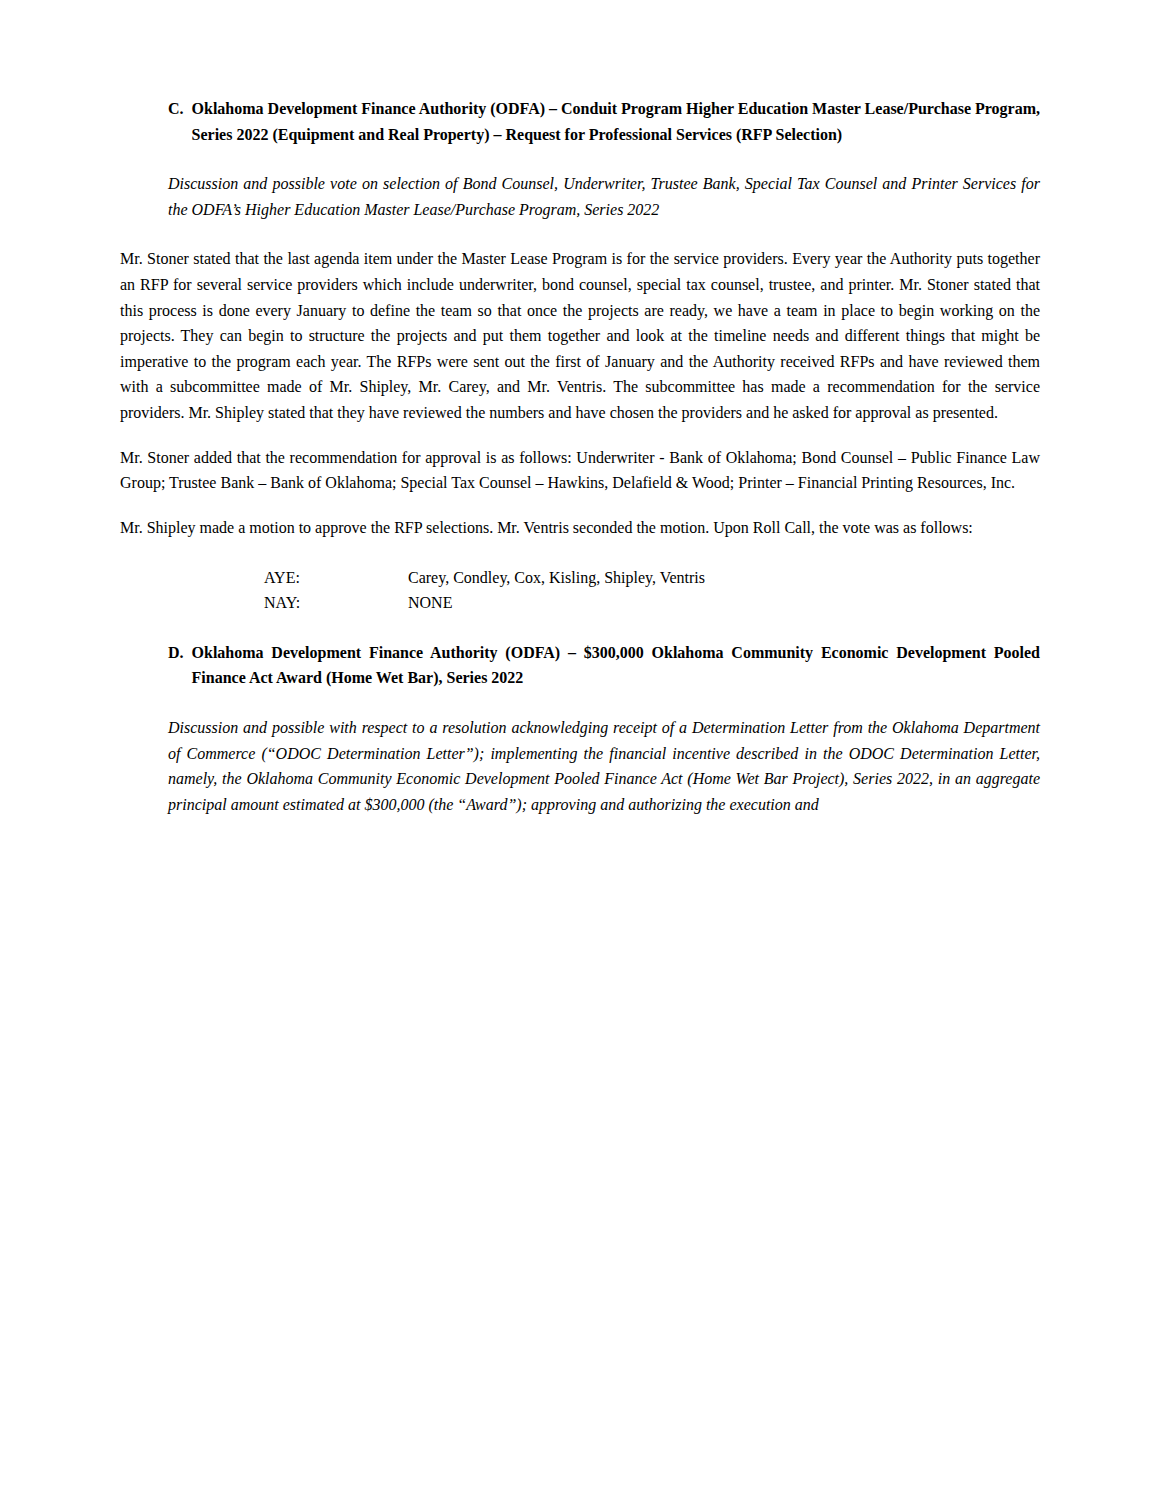C. Oklahoma Development Finance Authority (ODFA) – Conduit Program Higher Education Master Lease/Purchase Program, Series 2022 (Equipment and Real Property) – Request for Professional Services (RFP Selection)
Discussion and possible vote on selection of Bond Counsel, Underwriter, Trustee Bank, Special Tax Counsel and Printer Services for the ODFA’s Higher Education Master Lease/Purchase Program, Series 2022
Mr. Stoner stated that the last agenda item under the Master Lease Program is for the service providers. Every year the Authority puts together an RFP for several service providers which include underwriter, bond counsel, special tax counsel, trustee, and printer. Mr. Stoner stated that this process is done every January to define the team so that once the projects are ready, we have a team in place to begin working on the projects. They can begin to structure the projects and put them together and look at the timeline needs and different things that might be imperative to the program each year. The RFPs were sent out the first of January and the Authority received RFPs and have reviewed them with a subcommittee made of Mr. Shipley, Mr. Carey, and Mr. Ventris. The subcommittee has made a recommendation for the service providers. Mr. Shipley stated that they have reviewed the numbers and have chosen the providers and he asked for approval as presented.
Mr. Stoner added that the recommendation for approval is as follows: Underwriter - Bank of Oklahoma; Bond Counsel – Public Finance Law Group; Trustee Bank – Bank of Oklahoma; Special Tax Counsel – Hawkins, Delafield & Wood; Printer – Financial Printing Resources, Inc.
Mr. Shipley made a motion to approve the RFP selections. Mr. Ventris seconded the motion. Upon Roll Call, the vote was as follows:
AYE: Carey, Condley, Cox, Kisling, Shipley, Ventris
NAY: NONE
D. Oklahoma Development Finance Authority (ODFA) – $300,000 Oklahoma Community Economic Development Pooled Finance Act Award (Home Wet Bar), Series 2022
Discussion and possible with respect to a resolution acknowledging receipt of a Determination Letter from the Oklahoma Department of Commerce (“ODOC Determination Letter”); implementing the financial incentive described in the ODOC Determination Letter, namely, the Oklahoma Community Economic Development Pooled Finance Act (Home Wet Bar Project), Series 2022, in an aggregate principal amount estimated at $300,000 (the “Award”); approving and authorizing the execution and